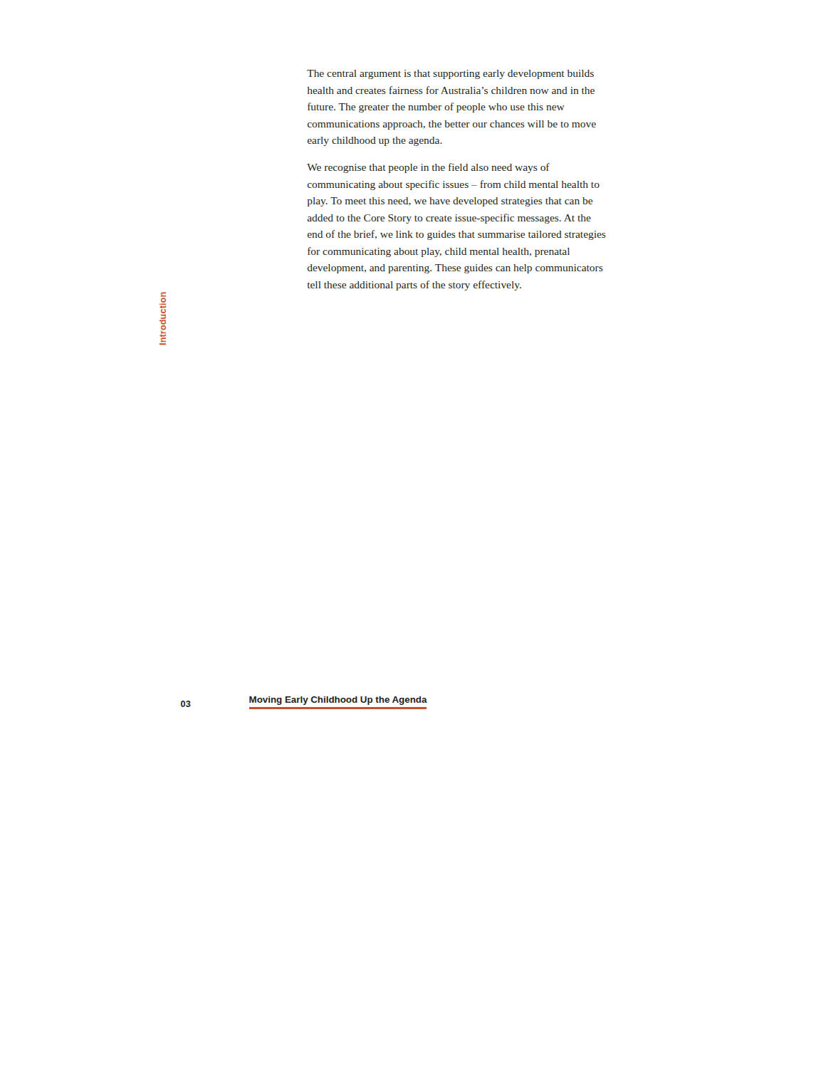Introduction
The central argument is that supporting early development builds health and creates fairness for Australia’s children now and in the future. The greater the number of people who use this new communications approach, the better our chances will be to move early childhood up the agenda.
We recognise that people in the field also need ways of communicating about specific issues – from child mental health to play. To meet this need, we have developed strategies that can be added to the Core Story to create issue-specific messages. At the end of the brief, we link to guides that summarise tailored strategies for communicating about play, child mental health, prenatal development, and parenting. These guides can help communicators tell these additional parts of the story effectively.
03
Moving Early Childhood Up the Agenda